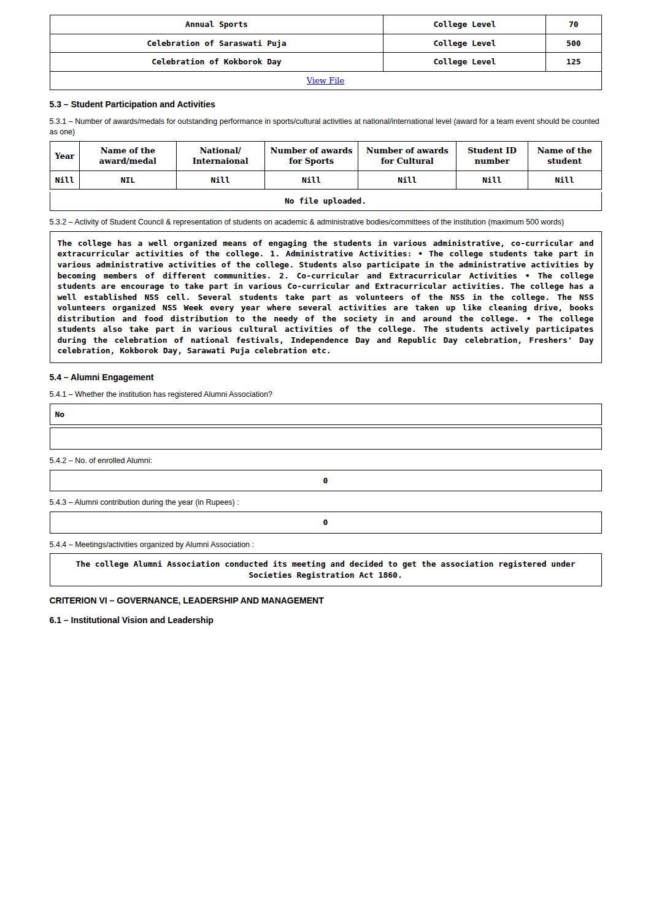| Annual Sports | College Level | 70 |
| Celebration of Saraswati Puja | College Level | 500 |
| Celebration of Kokborok Day | College Level | 125 |
| View File |
5.3 – Student Participation and Activities
5.3.1 – Number of awards/medals for outstanding performance in sports/cultural activities at national/international level (award for a team event should be counted as one)
| Year | Name of the award/medal | National/ Internaional | Number of awards for Sports | Number of awards for Cultural | Student ID number | Name of the student |
| --- | --- | --- | --- | --- | --- | --- |
| Nill | NIL | Nill | Nill | Nill | Nill | Nill |
No file uploaded.
5.3.2 – Activity of Student Council & representation of students on academic & administrative bodies/committees of the institution (maximum 500 words)
The college has a well organized means of engaging the students in various administrative, co-curricular and extracurricular activities of the college. 1. Administrative Activities: • The college students take part in various administrative activities of the college. Students also participate in the administrative activities by becoming members of different communities. 2. Co-curricular and Extracurricular Activities • The college students are encourage to take part in various Co-curricular and Extracurricular activities. The college has a well established NSS cell. Several students take part as volunteers of the NSS in the college. The NSS volunteers organized NSS Week every year where several activities are taken up like cleaning drive, books distribution and food distribution to the needy of the society in and around the college. • The college students also take part in various cultural activities of the college. The students actively participates during the celebration of national festivals, Independence Day and Republic Day celebration, Freshers' Day celebration, Kokborok Day, Sarawati Puja celebration etc.
5.4 – Alumni Engagement
5.4.1 – Whether the institution has registered Alumni Association?
No
5.4.2 – No. of enrolled Alumni:
0
5.4.3 – Alumni contribution during the year (in Rupees) :
0
5.4.4 – Meetings/activities organized by Alumni Association :
The college Alumni Association conducted its meeting and decided to get the association registered under Societies Registration Act 1860.
CRITERION VI – GOVERNANCE, LEADERSHIP AND MANAGEMENT
6.1 – Institutional Vision and Leadership